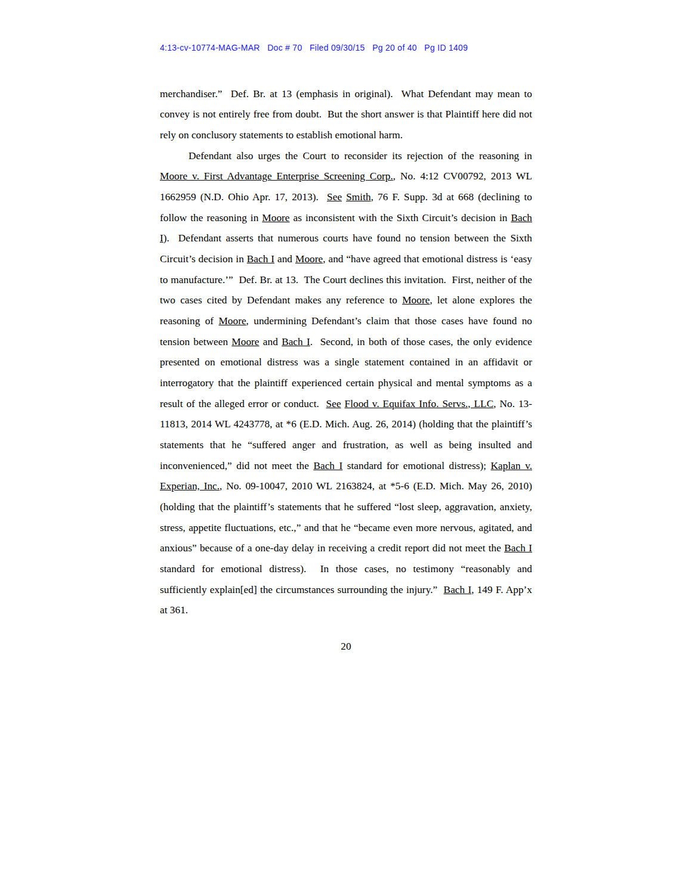4:13-cv-10774-MAG-MAR Doc # 70 Filed 09/30/15 Pg 20 of 40 Pg ID 1409
merchandiser.” Def. Br. at 13 (emphasis in original). What Defendant may mean to convey is not entirely free from doubt. But the short answer is that Plaintiff here did not rely on conclusory statements to establish emotional harm.
Defendant also urges the Court to reconsider its rejection of the reasoning in Moore v. First Advantage Enterprise Screening Corp., No. 4:12 CV00792, 2013 WL 1662959 (N.D. Ohio Apr. 17, 2013). See Smith, 76 F. Supp. 3d at 668 (declining to follow the reasoning in Moore as inconsistent with the Sixth Circuit’s decision in Bach I). Defendant asserts that numerous courts have found no tension between the Sixth Circuit’s decision in Bach I and Moore, and “have agreed that emotional distress is ‘easy to manufacture.’” Def. Br. at 13. The Court declines this invitation. First, neither of the two cases cited by Defendant makes any reference to Moore, let alone explores the reasoning of Moore, undermining Defendant’s claim that those cases have found no tension between Moore and Bach I. Second, in both of those cases, the only evidence presented on emotional distress was a single statement contained in an affidavit or interrogatory that the plaintiff experienced certain physical and mental symptoms as a result of the alleged error or conduct. See Flood v. Equifax Info. Servs., LLC, No. 13-11813, 2014 WL 4243778, at *6 (E.D. Mich. Aug. 26, 2014) (holding that the plaintiff’s statements that he “suffered anger and frustration, as well as being insulted and inconvenienced,” did not meet the Bach I standard for emotional distress); Kaplan v. Experian, Inc., No. 09-10047, 2010 WL 2163824, at *5-6 (E.D. Mich. May 26, 2010) (holding that the plaintiff’s statements that he suffered “lost sleep, aggravation, anxiety, stress, appetite fluctuations, etc.,” and that he “became even more nervous, agitated, and anxious” because of a one-day delay in receiving a credit report did not meet the Bach I standard for emotional distress). In those cases, no testimony “reasonably and sufficiently explain[ed] the circumstances surrounding the injury.” Bach I, 149 F. App’x at 361.
20